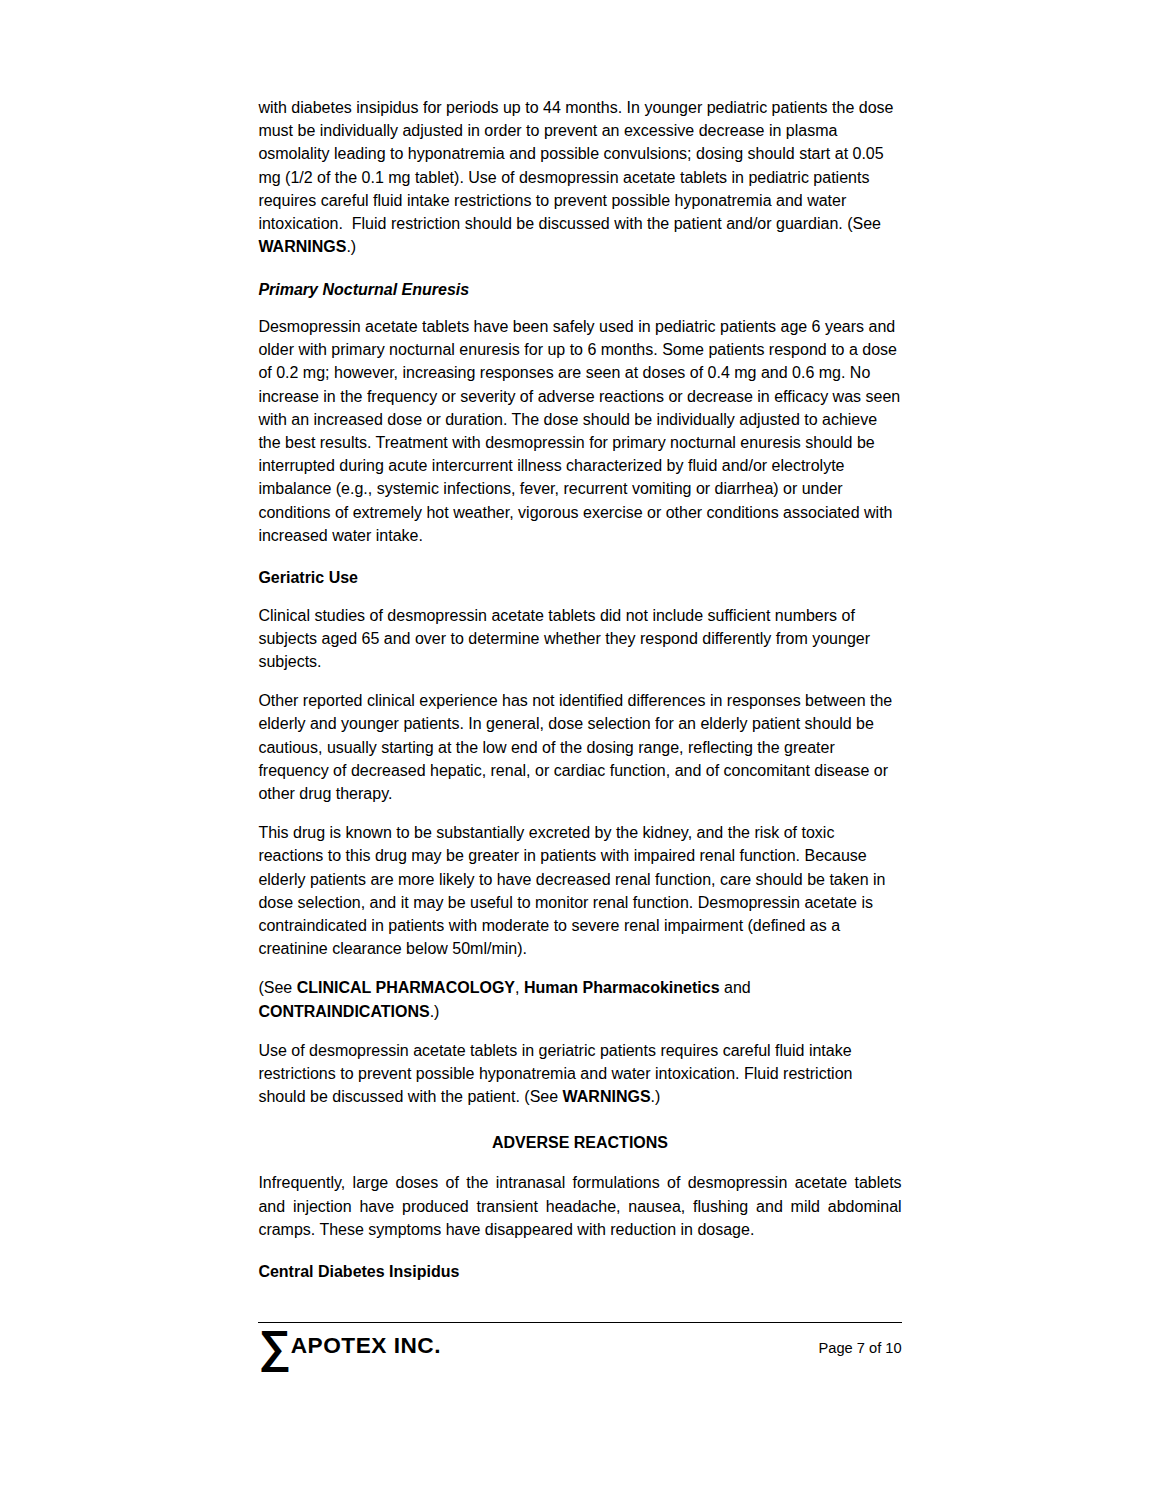with diabetes insipidus for periods up to 44 months. In younger pediatric patients the dose must be individually adjusted in order to prevent an excessive decrease in plasma osmolality leading to hyponatremia and possible convulsions; dosing should start at 0.05 mg (1/2 of the 0.1 mg tablet). Use of desmopressin acetate tablets in pediatric patients requires careful fluid intake restrictions to prevent possible hyponatremia and water intoxication. Fluid restriction should be discussed with the patient and/or guardian. (See WARNINGS.)
Primary Nocturnal Enuresis
Desmopressin acetate tablets have been safely used in pediatric patients age 6 years and older with primary nocturnal enuresis for up to 6 months. Some patients respond to a dose of 0.2 mg; however, increasing responses are seen at doses of 0.4 mg and 0.6 mg. No increase in the frequency or severity of adverse reactions or decrease in efficacy was seen with an increased dose or duration. The dose should be individually adjusted to achieve the best results. Treatment with desmopressin for primary nocturnal enuresis should be interrupted during acute intercurrent illness characterized by fluid and/or electrolyte imbalance (e.g., systemic infections, fever, recurrent vomiting or diarrhea) or under conditions of extremely hot weather, vigorous exercise or other conditions associated with increased water intake.
Geriatric Use
Clinical studies of desmopressin acetate tablets did not include sufficient numbers of subjects aged 65 and over to determine whether they respond differently from younger subjects.
Other reported clinical experience has not identified differences in responses between the elderly and younger patients. In general, dose selection for an elderly patient should be cautious, usually starting at the low end of the dosing range, reflecting the greater frequency of decreased hepatic, renal, or cardiac function, and of concomitant disease or other drug therapy.
This drug is known to be substantially excreted by the kidney, and the risk of toxic reactions to this drug may be greater in patients with impaired renal function. Because elderly patients are more likely to have decreased renal function, care should be taken in dose selection, and it may be useful to monitor renal function. Desmopressin acetate is contraindicated in patients with moderate to severe renal impairment (defined as a creatinine clearance below 50ml/min).
(See CLINICAL PHARMACOLOGY, Human Pharmacokinetics and CONTRAINDICATIONS.)
Use of desmopressin acetate tablets in geriatric patients requires careful fluid intake restrictions to prevent possible hyponatremia and water intoxication. Fluid restriction should be discussed with the patient. (See WARNINGS.)
ADVERSE REACTIONS
Infrequently, large doses of the intranasal formulations of desmopressin acetate tablets and injection have produced transient headache, nausea, flushing and mild abdominal cramps. These symptoms have disappeared with reduction in dosage.
Central Diabetes Insipidus
∑ APOTEX INC.
Page 7 of 10